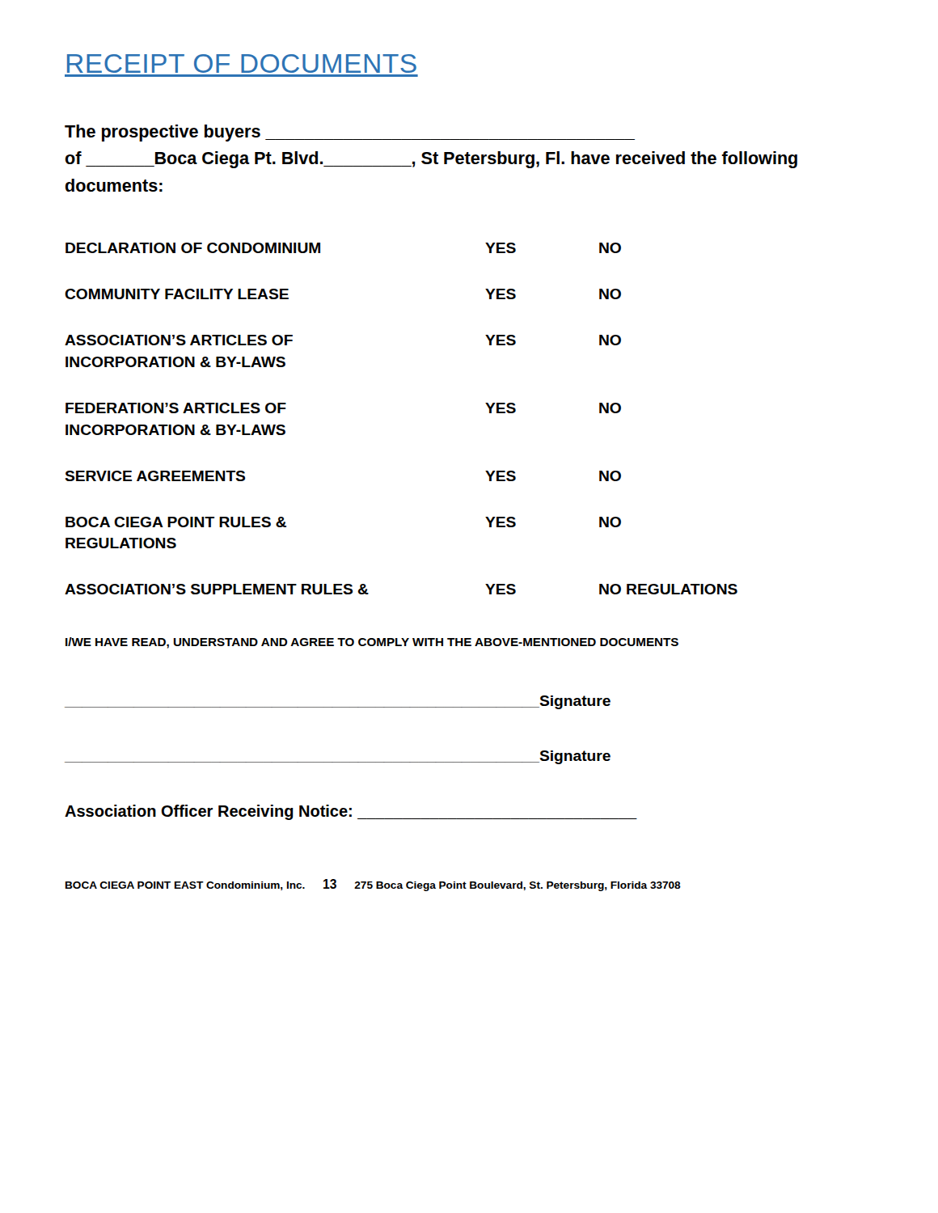RECEIPT OF DOCUMENTS
The prospective buyers ______________________________________
of _______Boca Ciega Pt. Blvd._________, St Petersburg, Fl. have received the following documents:
| DECLARATION OF CONDOMINIUM | YES | NO |
| COMMUNITY FACILITY LEASE | YES | NO |
| ASSOCIATION’S ARTICLES OF INCORPORATION & BY-LAWS | YES | NO |
| FEDERATION’S ARTICLES OF INCORPORATION & BY-LAWS | YES | NO |
| SERVICE AGREEMENTS | YES | NO |
| BOCA CIEGA POINT RULES & REGULATIONS | YES | NO |
| ASSOCIATION’S SUPPLEMENT RULES & | YES | NO REGULATIONS |
I/WE HAVE READ, UNDERSTAND AND AGREE TO COMPLY WITH THE ABOVE-MENTIONED DOCUMENTS
_______________________________________________________Signature
_______________________________________________________Signature
Association Officer Receiving Notice: _______________________________
BOCA CIEGA POINT EAST Condominium, Inc. 13 275 Boca Ciega Point Boulevard, St. Petersburg, Florida 33708